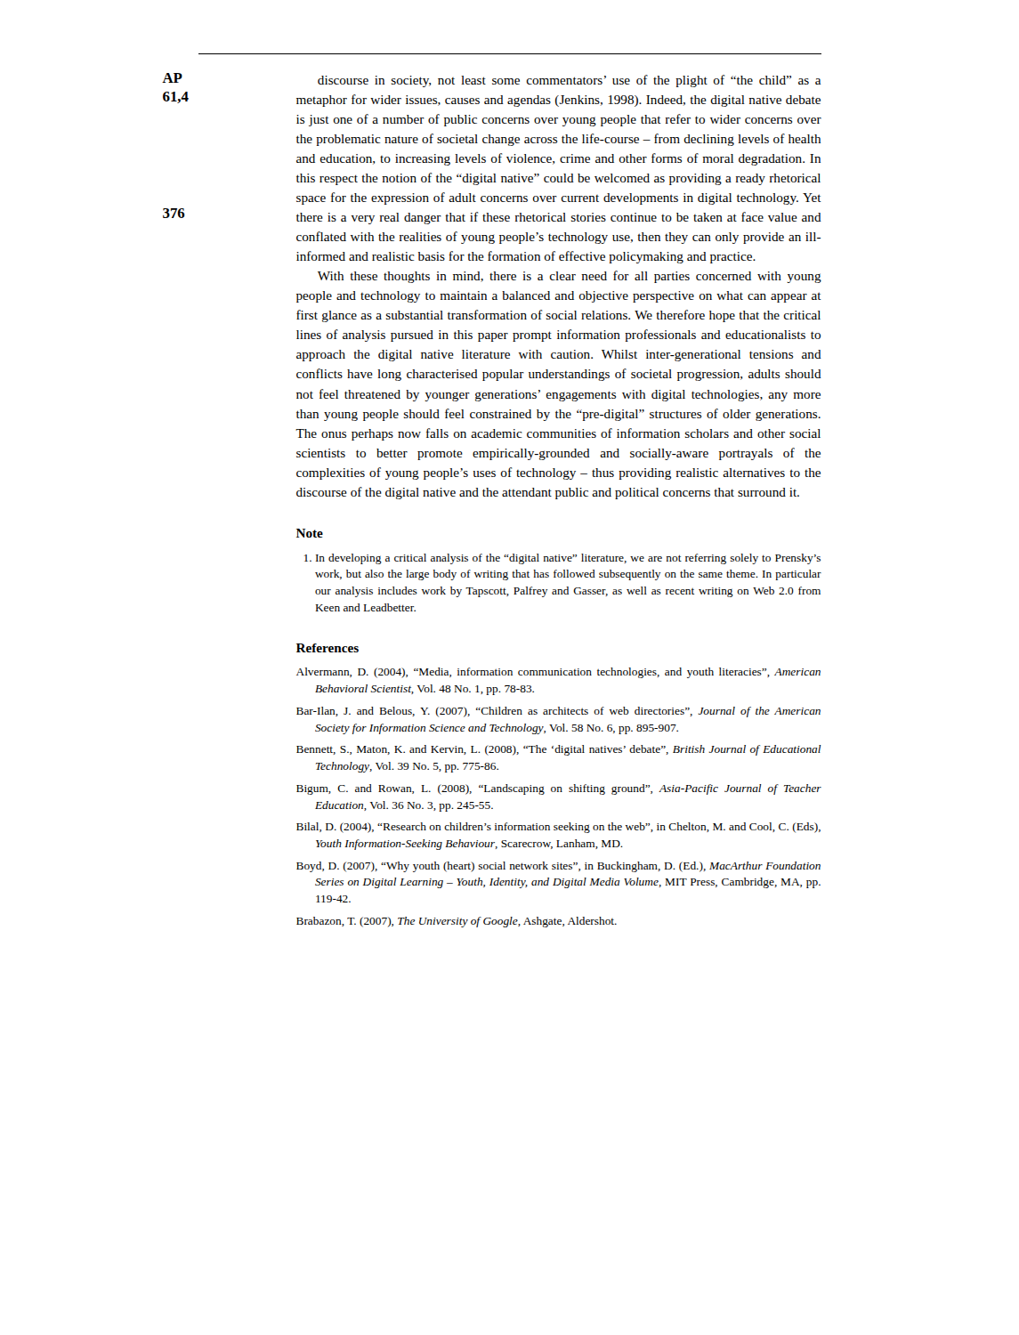AP
61,4
376
discourse in society, not least some commentators’ use of the plight of “the child” as a metaphor for wider issues, causes and agendas (Jenkins, 1998). Indeed, the digital native debate is just one of a number of public concerns over young people that refer to wider concerns over the problematic nature of societal change across the life-course – from declining levels of health and education, to increasing levels of violence, crime and other forms of moral degradation. In this respect the notion of the “digital native” could be welcomed as providing a ready rhetorical space for the expression of adult concerns over current developments in digital technology. Yet there is a very real danger that if these rhetorical stories continue to be taken at face value and conflated with the realities of young people’s technology use, then they can only provide an ill-informed and realistic basis for the formation of effective policymaking and practice.
With these thoughts in mind, there is a clear need for all parties concerned with young people and technology to maintain a balanced and objective perspective on what can appear at first glance as a substantial transformation of social relations. We therefore hope that the critical lines of analysis pursued in this paper prompt information professionals and educationalists to approach the digital native literature with caution. Whilst inter-generational tensions and conflicts have long characterised popular understandings of societal progression, adults should not feel threatened by younger generations’ engagements with digital technologies, any more than young people should feel constrained by the “pre-digital” structures of older generations. The onus perhaps now falls on academic communities of information scholars and other social scientists to better promote empirically-grounded and socially-aware portrayals of the complexities of young people’s uses of technology – thus providing realistic alternatives to the discourse of the digital native and the attendant public and political concerns that surround it.
Note
In developing a critical analysis of the “digital native” literature, we are not referring solely to Prensky’s work, but also the large body of writing that has followed subsequently on the same theme. In particular our analysis includes work by Tapscott, Palfrey and Gasser, as well as recent writing on Web 2.0 from Keen and Leadbetter.
References
Alvermann, D. (2004), “Media, information communication technologies, and youth literacies”, American Behavioral Scientist, Vol. 48 No. 1, pp. 78-83.
Bar-Ilan, J. and Belous, Y. (2007), “Children as architects of web directories”, Journal of the American Society for Information Science and Technology, Vol. 58 No. 6, pp. 895-907.
Bennett, S., Maton, K. and Kervin, L. (2008), “The ‘digital natives’ debate”, British Journal of Educational Technology, Vol. 39 No. 5, pp. 775-86.
Bigum, C. and Rowan, L. (2008), “Landscaping on shifting ground”, Asia-Pacific Journal of Teacher Education, Vol. 36 No. 3, pp. 245-55.
Bilal, D. (2004), “Research on children’s information seeking on the web”, in Chelton, M. and Cool, C. (Eds), Youth Information-Seeking Behaviour, Scarecrow, Lanham, MD.
Boyd, D. (2007), “Why youth (heart) social network sites”, in Buckingham, D. (Ed.), MacArthur Foundation Series on Digital Learning – Youth, Identity, and Digital Media Volume, MIT Press, Cambridge, MA, pp. 119-42.
Brabazon, T. (2007), The University of Google, Ashgate, Aldershot.